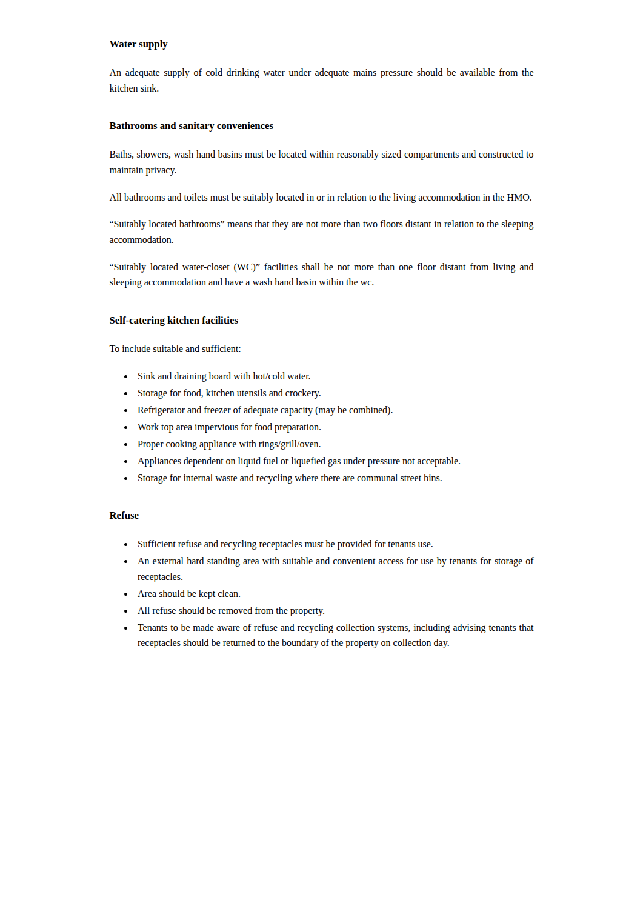Water supply
An adequate supply of cold drinking water under adequate mains pressure should be available from the kitchen sink.
Bathrooms and sanitary conveniences
Baths, showers, wash hand basins must be located within reasonably sized compartments and constructed to maintain privacy.
All bathrooms and toilets must be suitably located in or in relation to the living accommodation in the HMO.
“Suitably located bathrooms” means that they are not more than two floors distant in relation to the sleeping accommodation.
“Suitably located water-closet (WC)” facilities shall be not more than one floor distant from living and sleeping accommodation and have a wash hand basin within the wc.
Self-catering kitchen facilities
To include suitable and sufficient:
Sink and draining board with hot/cold water.
Storage for food, kitchen utensils and crockery.
Refrigerator and freezer of adequate capacity (may be combined).
Work top area impervious for food preparation.
Proper cooking appliance with rings/grill/oven.
Appliances dependent on liquid fuel or liquefied gas under pressure not acceptable.
Storage for internal waste and recycling where there are communal street bins.
Refuse
Sufficient refuse and recycling receptacles must be provided for tenants use.
An external hard standing area with suitable and convenient access for use by tenants for storage of receptacles.
Area should be kept clean.
All refuse should be removed from the property.
Tenants to be made aware of refuse and recycling collection systems, including advising tenants that receptacles should be returned to the boundary of the property on collection day.